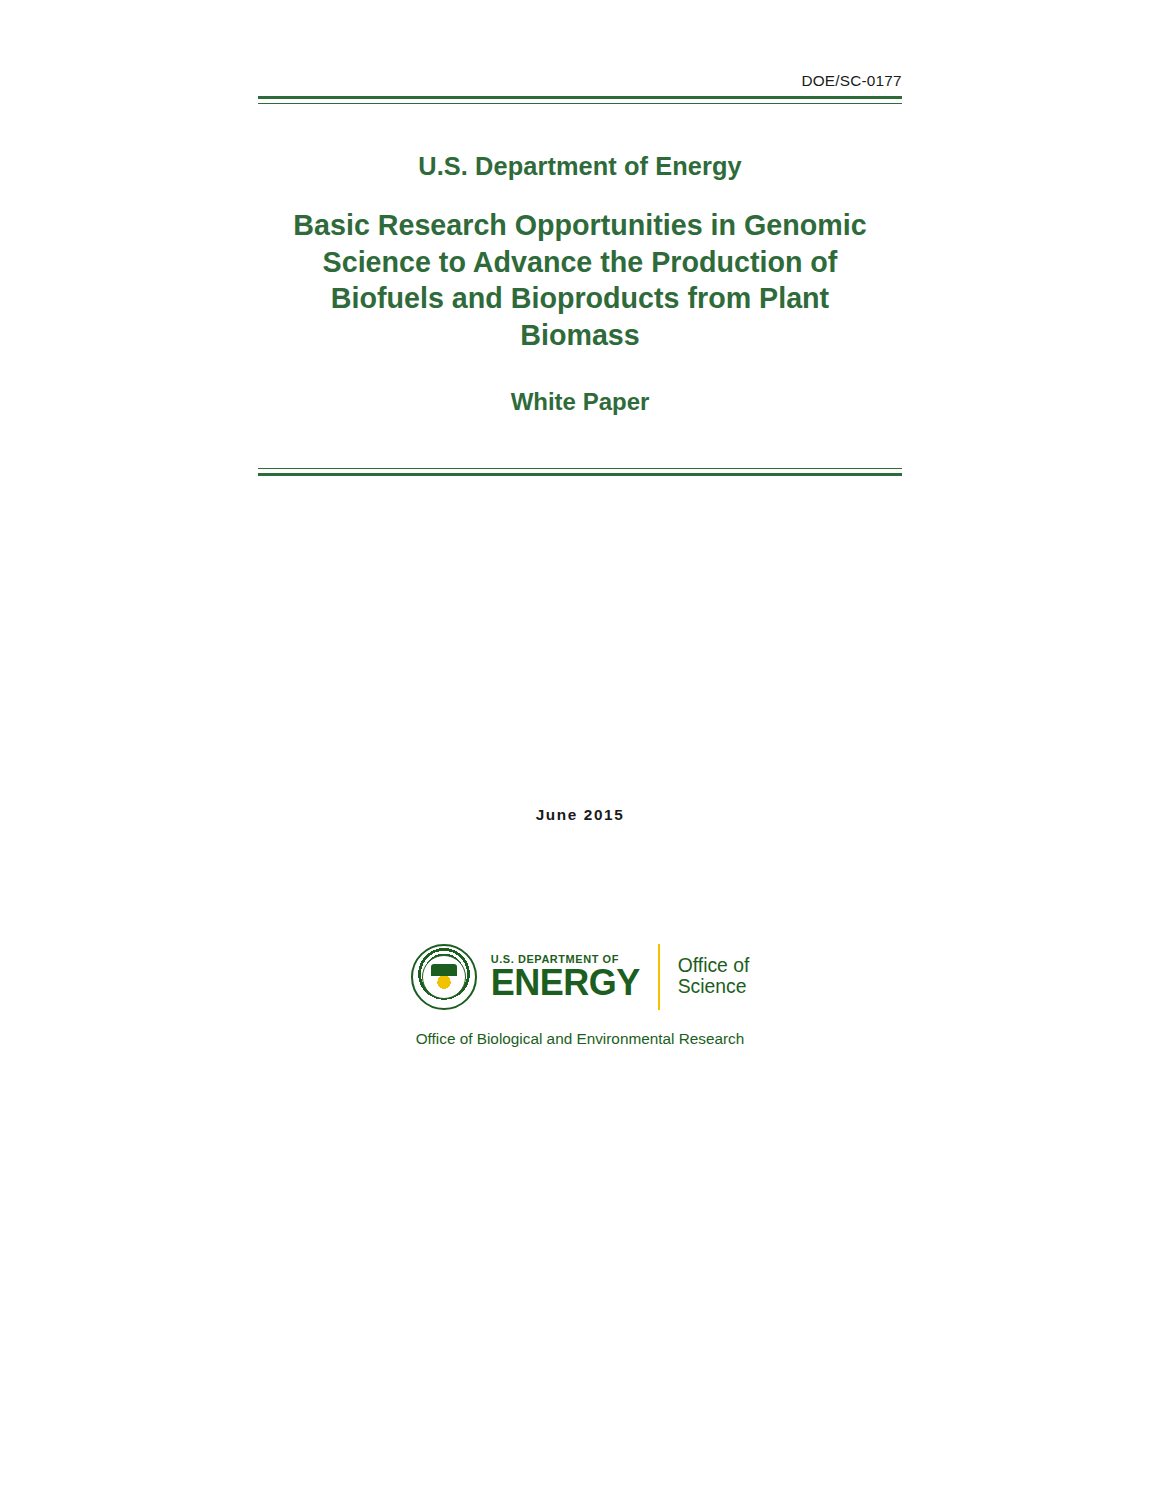DOE/SC-0177
U.S. Department of Energy
Basic Research Opportunities in Genomic Science to Advance the Production of Biofuels and Bioproducts from Plant Biomass
White Paper
June 2015
U.S. DEPARTMENT OF
ENERGY
Office of
Science
Office of Biological and Environmental Research